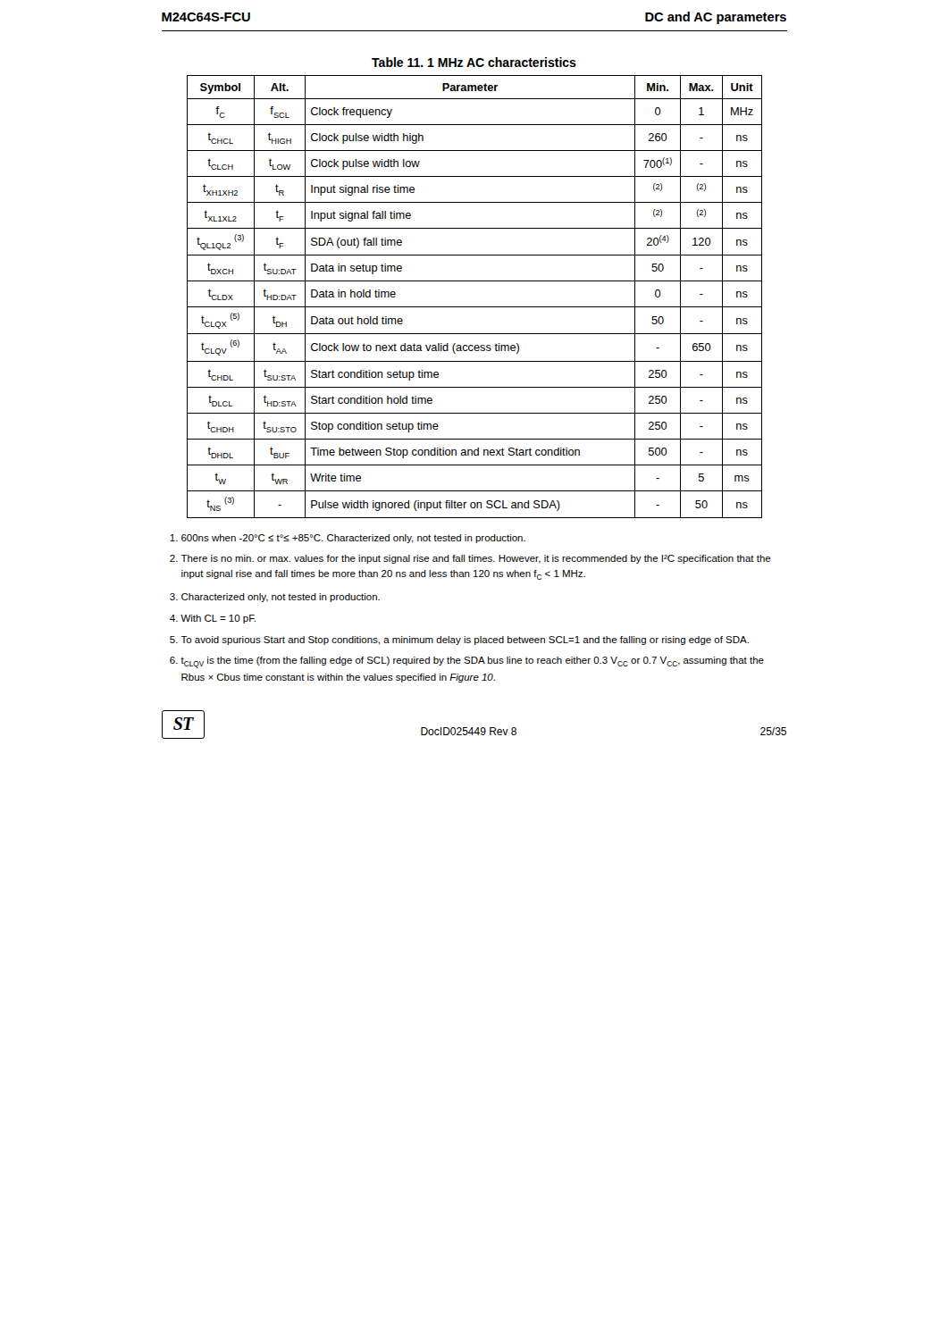M24C64S-FCU DC and AC parameters
Table 11. 1 MHz AC characteristics
| Symbol | Alt. | Parameter | Min. | Max. | Unit |
| --- | --- | --- | --- | --- | --- |
| f C | f SCL | Clock frequency | 0 | 1 | MHz |
| t CHCL | t HIGH | Clock pulse width high | 260 | - | ns |
| t CLCH | t LOW | Clock pulse width low | 700 (1) | - | ns |
| t XH1XH2 | t R | Input signal rise time | (2) | (2) | ns |
| t XL1XL2 | t F | Input signal fall time | (2) | (2) | ns |
| t QL1QL2 (3) | t F | SDA (out) fall time | 20 (4) | 120 | ns |
| t DXCH | t SU:DAT | Data in setup time | 50 | - | ns |
| t CLDX | t HD:DAT | Data in hold time | 0 | - | ns |
| t CLQX (5) | t DH | Data out hold time | 50 | - | ns |
| t CLQV (6) | t AA | Clock low to next data valid (access time) | - | 650 | ns |
| t CHDL | t SU:STA | Start condition setup time | 250 | - | ns |
| t DLCL | t HD:STA | Start condition hold time | 250 | - | ns |
| t CHDH | t SU:STO | Stop condition setup time | 250 | - | ns |
| t DHDL | t BUF | Time between Stop condition and next Start condition | 500 | - | ns |
| t W | t WR | Write time | - | 5 | ms |
| t NS (3) | - | Pulse width ignored (input filter on SCL and SDA) | - | 50 | ns |
600ns when -20°C ≤ t°≤ +85°C. Characterized only, not tested in production.
There is no min. or max. values for the input signal rise and fall times. However, it is recommended by the I²C specification that the input signal rise and fall times be more than 20 ns and less than 120 ns when fC < 1 MHz.
Characterized only, not tested in production.
With CL = 10 pF.
To avoid spurious Start and Stop conditions, a minimum delay is placed between SCL=1 and the falling or rising edge of SDA.
tCLQV is the time (from the falling edge of SCL) required by the SDA bus line to reach either 0.3 VCC or 0.7 VCC, assuming that the Rbus × Cbus time constant is within the values specified in Figure 10.
ST
DocID025449 Rev 8
25/35